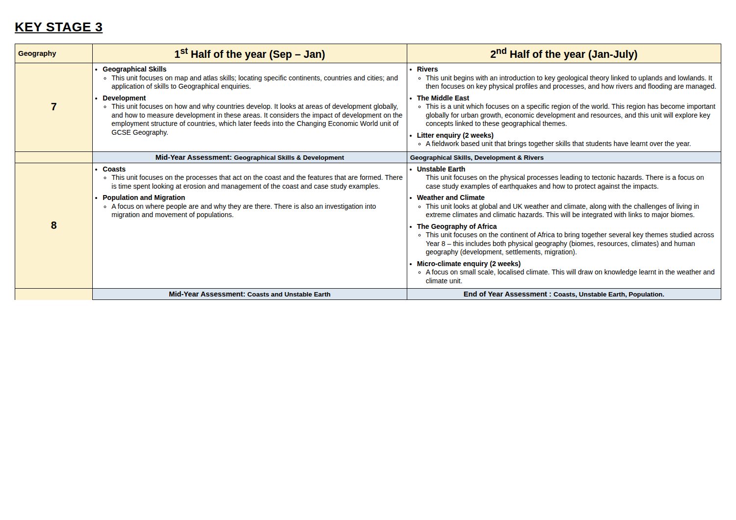KEY STAGE 3
| Geography | 1 st Half of the year (Sep – Jan) | 2 nd Half of the year (Jan-July) |
| 7 | Geographical Skills This unit focuses on map and atlas skills; locating specific continents, countries and cities; and application of skills to Geographical enquiries. Development This unit focuses on how and why countries develop. It looks at areas of development globally, and how to measure development in these areas. It considers the impact of development on the employment structure of countries, which later feeds into the Changing Economic World unit of GCSE Geography. | Rivers This unit begins with an introduction to key geological theory linked to uplands and lowlands. It then focuses on key physical profiles and processes, and how rivers and flooding are managed. The Middle East This is a unit which focuses on a specific region of the world. This region has become important globally for urban growth, economic development and resources, and this unit will explore key concepts linked to these geographical themes. Litter enquiry (2 weeks) A fieldwork based unit that brings together skills that students have learnt over the year. |
| | Mid-Year Assessment: Geographical Skills & Development | Geographical Skills, Development & Rivers |
| 8 | Coasts This unit focuses on the processes that act on the coast and the features that are formed. There is time spent looking at erosion and management of the coast and case study examples. Population and Migration A focus on where people are and why they are there. There is also an investigation into migration and movement of populations. | Unstable Earth This unit focuses on the physical processes leading to tectonic hazards. There is a focus on case study examples of earthquakes and how to protect against the impacts. Weather and Climate This unit looks at global and UK weather and climate, along with the challenges of living in extreme climates and climatic hazards. This will be integrated with links to major biomes. The Geography of Africa This unit focuses on the continent of Africa to bring together several key themes studied across Year 8 – this includes both physical geography (biomes, resources, climates) and human geography (development, settlements, migration). Micro-climate enquiry (2 weeks) A focus on small scale, localised climate. This will draw on knowledge learnt in the weather and climate unit. |
| | Mid-Year Assessment: Coasts and Unstable Earth | End of Year Assessment : Coasts, Unstable Earth, Population. |